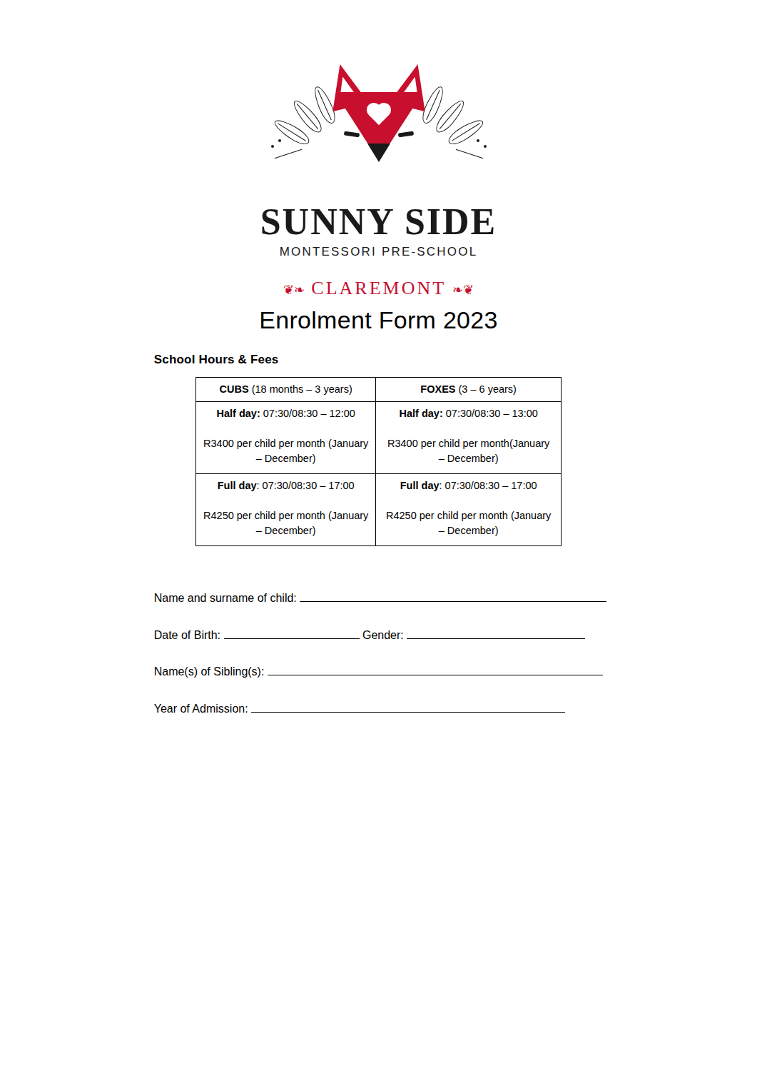SUNNY SIDE
MONTESSORI PRE-SCHOOL
❦❧ CLAREMONT ❧❦
Enrolment Form 2023
School Hours & Fees
| CUBS (18 months – 3 years) | FOXES (3 – 6 years) |
| Half day: 07:30/08:30 – 12:00 R3400 per child per month (January – December) | Half day: 07:30/08:30 – 13:00 R3400 per child per month(January – December) |
| Full day : 07:30/08:30 – 17:00 R4250 per child per month (January – December) | Full day : 07:30/08:30 – 17:00 R4250 per child per month (January – December) |
Name and surname of child:
Date of Birth: Gender:
Name(s) of Sibling(s):
Year of Admission: